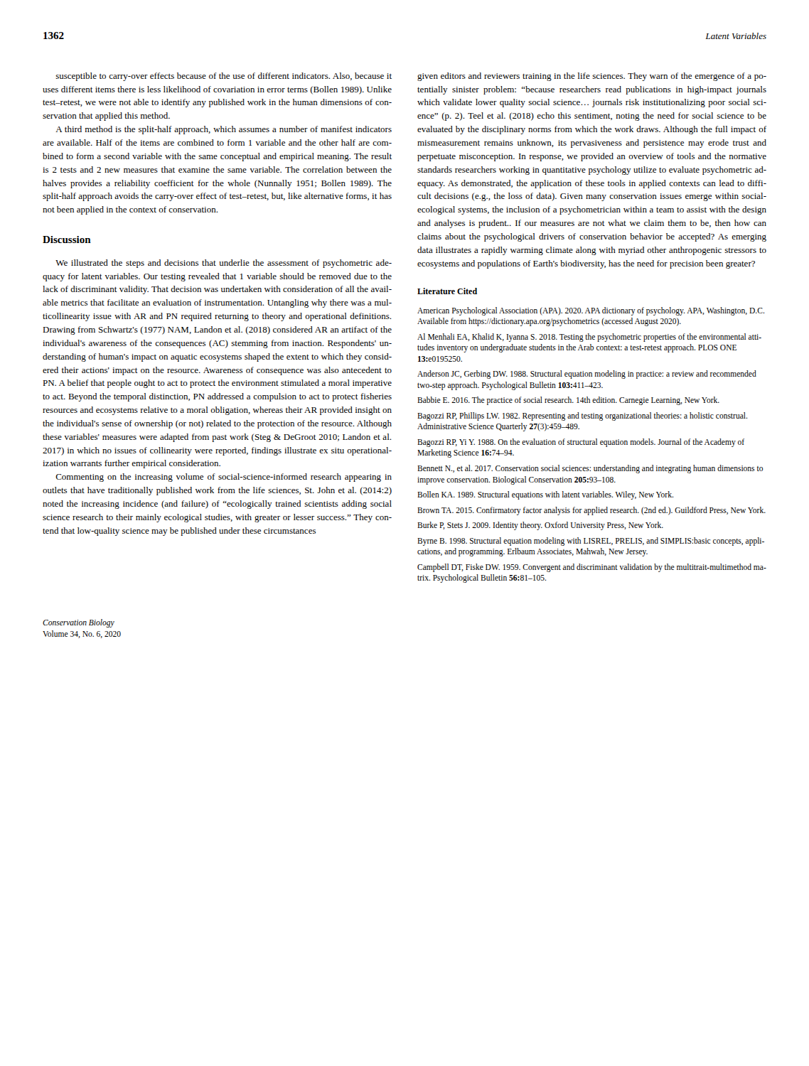1362 Latent Variables
susceptible to carry-over effects because of the use of different indicators. Also, because it uses different items there is less likelihood of covariation in error terms (Bollen 1989). Unlike test–retest, we were not able to identify any published work in the human dimensions of conservation that applied this method.
A third method is the split-half approach, which assumes a number of manifest indicators are available. Half of the items are combined to form 1 variable and the other half are combined to form a second variable with the same conceptual and empirical meaning. The result is 2 tests and 2 new measures that examine the same variable. The correlation between the halves provides a reliability coefficient for the whole (Nunnally 1951; Bollen 1989). The split-half approach avoids the carry-over effect of test–retest, but, like alternative forms, it has not been applied in the context of conservation.
Discussion
We illustrated the steps and decisions that underlie the assessment of psychometric adequacy for latent variables. Our testing revealed that 1 variable should be removed due to the lack of discriminant validity. That decision was undertaken with consideration of all the available metrics that facilitate an evaluation of instrumentation. Untangling why there was a multicollinearity issue with AR and PN required returning to theory and operational definitions. Drawing from Schwartz's (1977) NAM, Landon et al. (2018) considered AR an artifact of the individual's awareness of the consequences (AC) stemming from inaction. Respondents' understanding of human's impact on aquatic ecosystems shaped the extent to which they considered their actions' impact on the resource. Awareness of consequence was also antecedent to PN. A belief that people ought to act to protect the environment stimulated a moral imperative to act. Beyond the temporal distinction, PN addressed a compulsion to act to protect fisheries resources and ecosystems relative to a moral obligation, whereas their AR provided insight on the individual's sense of ownership (or not) related to the protection of the resource. Although these variables' measures were adapted from past work (Steg & DeGroot 2010; Landon et al. 2017) in which no issues of collinearity were reported, findings illustrate ex situ operationalization warrants further empirical consideration.
Commenting on the increasing volume of social-science-informed research appearing in outlets that have traditionally published work from the life sciences, St. John et al. (2014:2) noted the increasing incidence (and failure) of “ecologically trained scientists adding social science research to their mainly ecological studies, with greater or lesser success.” They contend that low-quality science may be published under these circumstances
given editors and reviewers training in the life sciences. They warn of the emergence of a potentially sinister problem: “because researchers read publications in high-impact journals which validate lower quality social science… journals risk institutionalizing poor social science” (p. 2). Teel et al. (2018) echo this sentiment, noting the need for social science to be evaluated by the disciplinary norms from which the work draws. Although the full impact of mismeasurement remains unknown, its pervasiveness and persistence may erode trust and perpetuate misconception. In response, we provided an overview of tools and the normative standards researchers working in quantitative psychology utilize to evaluate psychometric adequacy. As demonstrated, the application of these tools in applied contexts can lead to difficult decisions (e.g., the loss of data). Given many conservation issues emerge within social-ecological systems, the inclusion of a psychometrician within a team to assist with the design and analyses is prudent.. If our measures are not what we claim them to be, then how can claims about the psychological drivers of conservation behavior be accepted? As emerging data illustrates a rapidly warming climate along with myriad other anthropogenic stressors to ecosystems and populations of Earth's biodiversity, has the need for precision been greater?
Literature Cited
American Psychological Association (APA). 2020. APA dictionary of psychology. APA, Washington, D.C. Available from https://dictionary.apa.org/psychometrics (accessed August 2020).
Al Menhali EA, Khalid K, Iyanna S. 2018. Testing the psychometric properties of the environmental attitudes inventory on undergraduate students in the Arab context: a test-retest approach. PLOS ONE 13: e0195250.
Anderson JC, Gerbing DW. 1988. Structural equation modeling in practice: a review and recommended two-step approach. Psychological Bulletin 103: 411–423.
Babbie E. 2016. The practice of social research. 14th edition. Carnegie Learning, New York.
Bagozzi RP, Phillips LW. 1982. Representing and testing organizational theories: a holistic construal. Administrative Science Quarterly 27(3):459–489.
Bagozzi RP, Yi Y. 1988. On the evaluation of structural equation models. Journal of the Academy of Marketing Science 16: 74–94.
Bennett N., et al. 2017. Conservation social sciences: understanding and integrating human dimensions to improve conservation. Biological Conservation 205: 93–108.
Bollen KA. 1989. Structural equations with latent variables. Wiley, New York.
Brown TA. 2015. Confirmatory factor analysis for applied research. (2nd ed.). Guildford Press, New York.
Burke P, Stets J. 2009. Identity theory. Oxford University Press, New York.
Byrne B. 1998. Structural equation modeling with LISREL, PRELIS, and SIMPLIS:basic concepts, applications, and programming. Erlbaum Associates, Mahwah, New Jersey.
Campbell DT, Fiske DW. 1959. Convergent and discriminant validation by the multitrait-multimethod matrix. Psychological Bulletin 56: 81–105.
Conservation Biology
Volume 34, No. 6, 2020